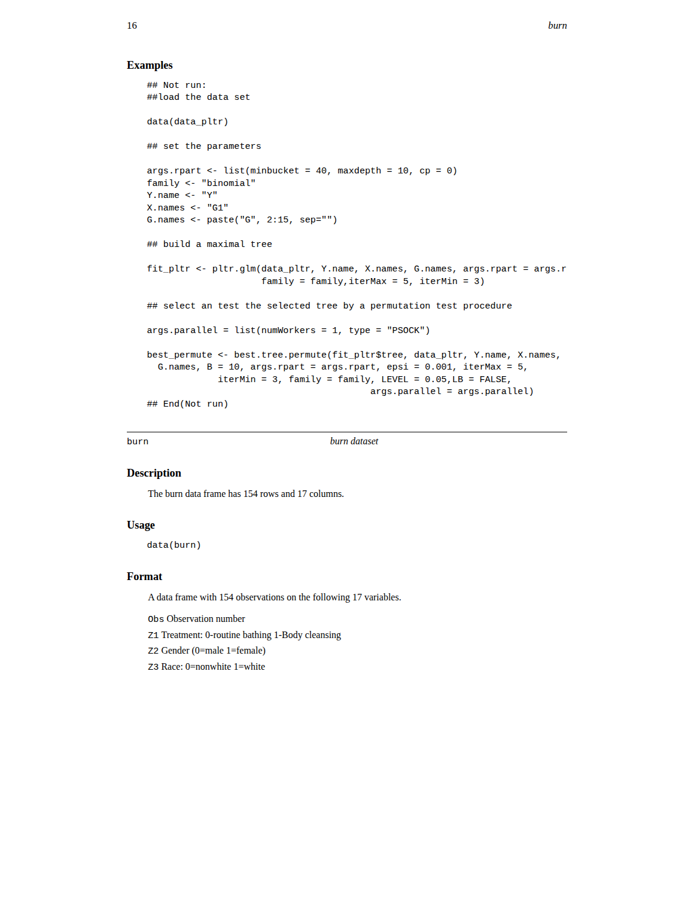16 burn
Examples
## Not run: 
##load the data set

data(data_pltr)

## set the parameters

args.rpart <- list(minbucket = 40, maxdepth = 10, cp = 0)
family <- "binomial"
Y.name <- "Y"
X.names <- "G1"
G.names <- paste("G", 2:15, sep="")

## build a maximal tree

fit_pltr <- pltr.glm(data_pltr, Y.name, X.names, G.names, args.rpart = args.rpart,
                     family = family,iterMax = 5, iterMin = 3)

## select an test the selected tree by a permutation test procedure

args.parallel = list(numWorkers = 1, type = "PSOCK")

best_permute <- best.tree.permute(fit_pltr$tree, data_pltr, Y.name, X.names,
  G.names, B = 10, args.rpart = args.rpart, epsi = 0.001, iterMax = 5,
             iterMin = 3, family = family, LEVEL = 0.05,LB = FALSE,
                                         args.parallel = args.parallel)
## End(Not run)
burn burn dataset
Description
The burn data frame has 154 rows and 17 columns.
Usage
data(burn)
Format
A data frame with 154 observations on the following 17 variables.
Obs
Observation number
Z1
Treatment: 0-routine bathing 1-Body cleansing
Z2
Gender (0=male 1=female)
Z3
Race: 0=nonwhite 1=white